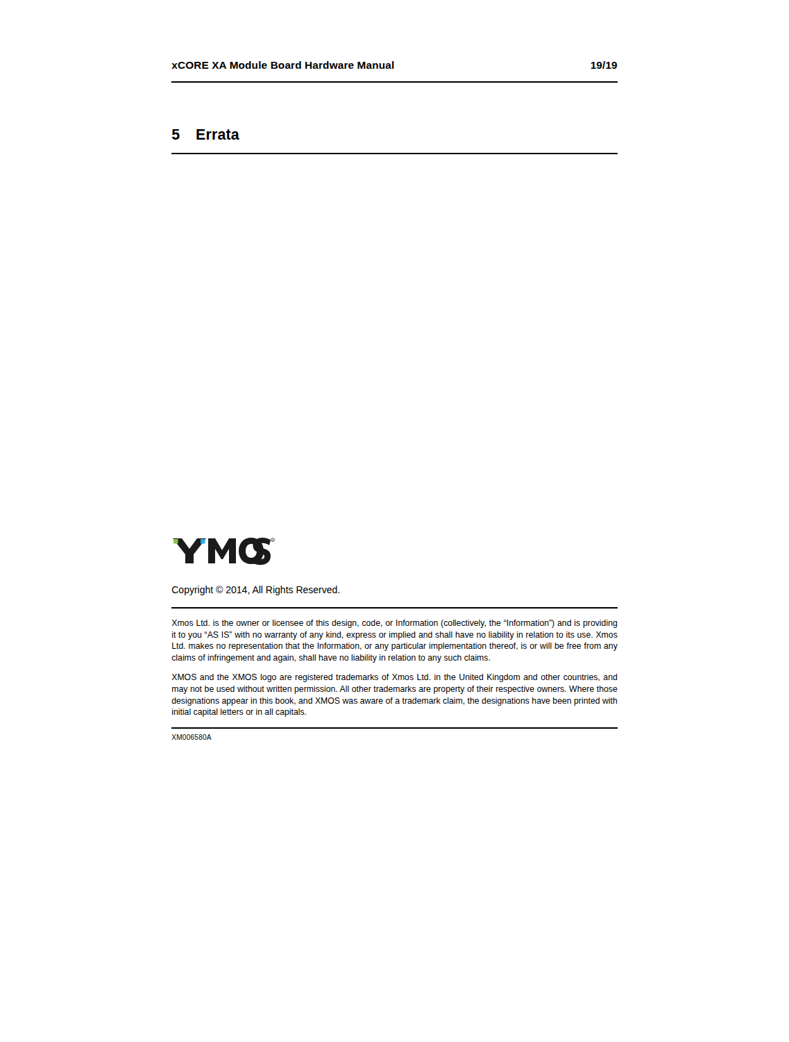xCORE XA Module Board Hardware Manual 19/19
5 Errata
R
Copyright © 2014, All Rights Reserved.
Xmos Ltd. is the owner or licensee of this design, code, or Information (collectively, the “Information”) and is providing it to you “AS IS” with no warranty of any kind, express or implied and shall have no liability in relation to its use. Xmos Ltd. makes no representation that the Information, or any particular implementation thereof, is or will be free from any claims of infringement and again, shall have no liability in relation to any such claims.
XMOS and the XMOS logo are registered trademarks of Xmos Ltd. in the United Kingdom and other countries, and may not be used without written permission. All other trademarks are property of their respective owners. Where those designations appear in this book, and XMOS was aware of a trademark claim, the designations have been printed with initial capital letters or in all capitals.
XM006580A